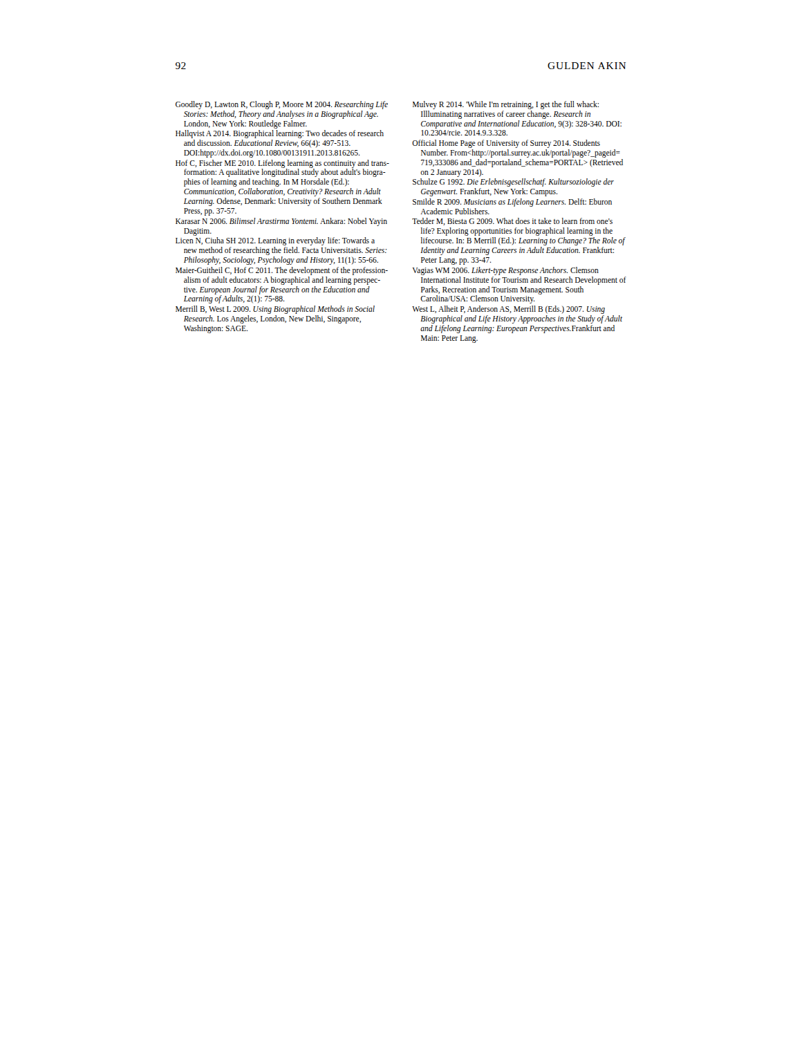92 Gulden Akin
Goodley D, Lawton R, Clough P, Moore M 2004. Researching Life Stories: Method, Theory and Analyses in a Biographical Age. London, New York: Routledge Falmer.
Hallqvist A 2014. Biographical learning: Two decades of research and discussion. Educational Review, 66(4): 497-513. DOI:htpp://dx.doi.org/10.1080/00131911.2013.816265.
Hof C, Fischer ME 2010. Lifelong learning as continuity and transformation: A qualitative longitudinal study about adult's biographies of learning and teaching. In M Horsdale (Ed.): Communication, Collaboration, Creativity? Research in Adult Learning. Odense, Denmark: University of Southern Denmark Press, pp. 37-57.
Karasar N 2006. Bilimsel Arastirma Yontemi. Ankara: Nobel Yayin Dagitim.
Licen N, Ciuha SH 2012. Learning in everyday life: Towards a new method of researching the field. Facta Universitatis. Series: Philosophy, Sociology, Psychology and History, 11(1): 55-66.
Maier-Guitheil C, Hof C 2011. The development of the professionalism of adult educators: A biographical and learning perspective. European Journal for Research on the Education and Learning of Adults, 2(1): 75-88.
Merrill B, West L 2009. Using Biographical Methods in Social Research. Los Angeles, London, New Delhi, Singapore, Washington: SAGE.
Mulvey R 2014. 'While I'm retraining, I get the full whack: Illluminating narratives of career change. Research in Comparative and International Education, 9(3): 328-340. DOI: 10.2304/rcie. 2014.9.3.328.
Official Home Page of University of Surrey 2014. Students Number. From<http://portal.surrey.ac.uk/portal/page?_pageid= 719,333086 and_dad=portaland_schema=PORTAL> (Retrieved on 2 January 2014).
Schulze G 1992. Die Erlebnisgesellschatf. Kultursoziologie der Gegenwart. Frankfurt, New York: Campus.
Smilde R 2009. Musicians as Lifelong Learners. Delft: Eburon Academic Publishers.
Tedder M, Biesta G 2009. What does it take to learn from one's life? Exploring opportunities for biographical learning in the lifecourse. In: B Merrill (Ed.): Learning to Change? The Role of Identity and Learning Careers in Adult Education. Frankfurt: Peter Lang, pp. 33-47.
Vagias WM 2006. Likert-type Response Anchors. Clemson International Institute for Tourism and Research Development of Parks, Recreation and Tourism Management. South Carolina/USA: Clemson University.
West L, Alheit P, Anderson AS, Merrill B (Eds.) 2007. Using Biographical and Life History Approaches in the Study of Adult and Lifelong Learning: European Perspectives. Frankfurt and Main: Peter Lang.